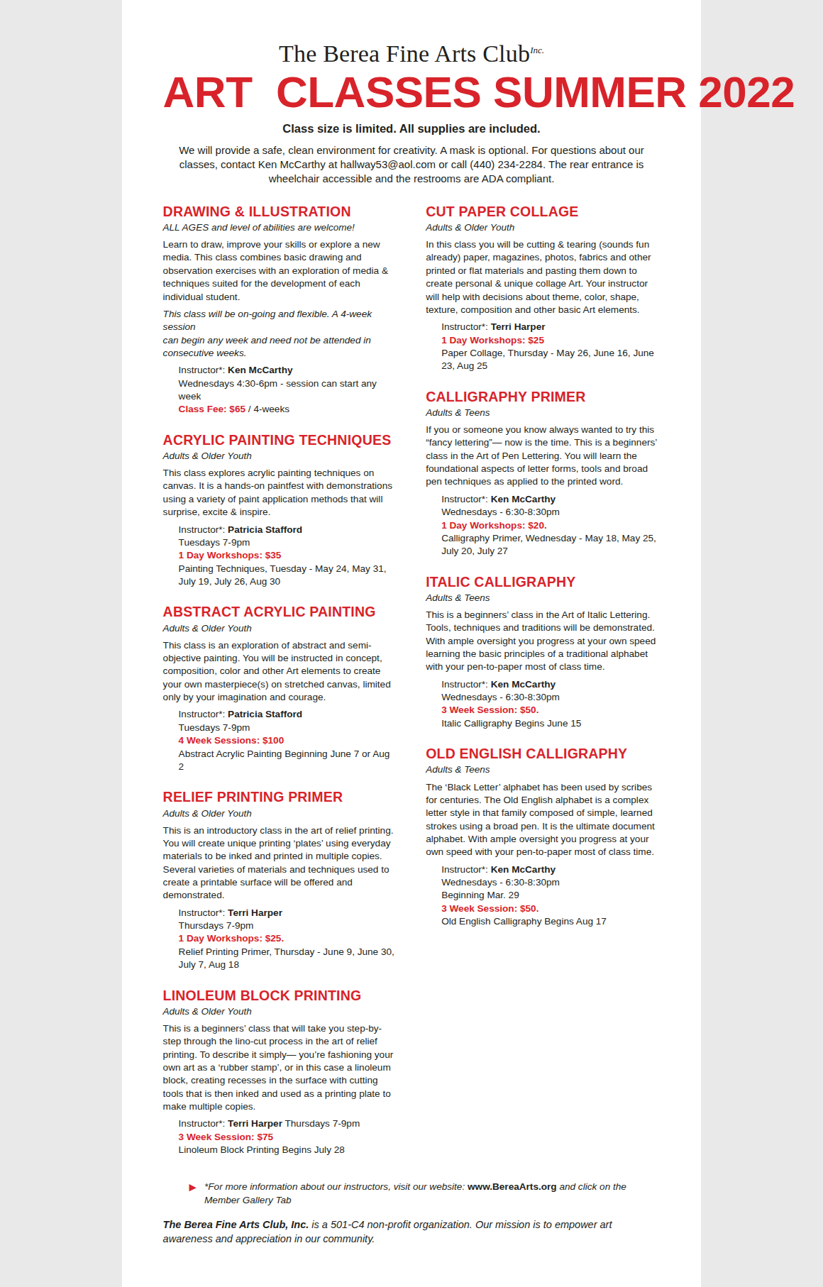The Berea Fine Arts ClubInc.
ART CLASSES SUMMER 2022
Class size is limited. All supplies are included.
We will provide a safe, clean environment for creativity. A mask is optional. For questions about our classes, contact Ken McCarthy at hallway53@aol.com or call (440) 234-2284. The rear entrance is wheelchair accessible and the restrooms are ADA compliant.
Drawing & Illustration
ALL AGES and level of abilities are welcome!
Learn to draw, improve your skills or explore a new media. This class combines basic drawing and observation exercises with an exploration of media & techniques suited for the development of each individual student.
This class will be on-going and flexible. A 4-week session
can begin any week and need not be attended in consecutive weeks.
Instructor*: Ken McCarthy
Wednesdays 4:30-6pm - session can start any week
Class Fee: $65 / 4-weeks
Acrylic Painting Techniques
Adults & Older Youth
This class explores acrylic painting techniques on canvas. It is a hands-on paintfest with demonstrations using a variety of paint application methods that will surprise, excite & inspire.
Instructor*: Patricia Stafford
Tuesdays 7-9pm
1 Day Workshops: $35
Painting Techniques, Tuesday - May 24, May 31, July 19, July 26, Aug 30
Abstract Acrylic Painting
Adults & Older Youth
This class is an exploration of abstract and semi-objective painting. You will be instructed in concept, composition, color and other Art elements to create your own masterpiece(s) on stretched canvas, limited only by your imagination and courage.
Instructor*: Patricia Stafford
Tuesdays 7-9pm
4 Week Sessions: $100
Abstract Acrylic Painting Beginning June 7 or Aug 2
Relief Printing Primer
Adults & Older Youth
This is an introductory class in the art of relief printing. You will create unique printing ‘plates’ using everyday materials to be inked and printed in multiple copies. Several varieties of materials and techniques used to create a printable surface will be offered and demonstrated.
Instructor*: Terri Harper
Thursdays 7-9pm
1 Day Workshops: $25.
Relief Printing Primer, Thursday - June 9, June 30, July 7, Aug 18
Linoleum Block Printing
Adults & Older Youth
This is a beginners’ class that will take you step-by-step through the lino-cut process in the art of relief printing. To describe it simply— you’re fashioning your own art as a ‘rubber stamp’, or in this case a linoleum block, creating recesses in the surface with cutting tools that is then inked and used as a printing plate to make multiple copies.
Instructor*: Terri Harper Thursdays 7-9pm
3 Week Session: $75
Linoleum Block Printing Begins July 28
Cut Paper Collage
Adults & Older Youth
In this class you will be cutting & tearing (sounds fun already) paper, magazines, photos, fabrics and other printed or flat materials and pasting them down to create personal & unique collage Art. Your instructor will help with decisions about theme, color, shape, texture, composition and other basic Art elements.
Instructor*: Terri Harper
1 Day Workshops: $25
Paper Collage, Thursday - May 26, June 16, June 23, Aug 25
Calligraphy Primer
Adults & Teens
If you or someone you know always wanted to try this “fancy lettering”— now is the time. This is a beginners’ class in the Art of Pen Lettering. You will learn the foundational aspects of letter forms, tools and broad pen techniques as applied to the printed word.
Instructor*: Ken McCarthy
Wednesdays - 6:30-8:30pm
1 Day Workshops: $20.
Calligraphy Primer, Wednesday - May 18, May 25, July 20, July 27
Italic Calligraphy
Adults & Teens
This is a beginners’ class in the Art of Italic Lettering. Tools, techniques and traditions will be demonstrated. With ample oversight you progress at your own speed learning the basic principles of a traditional alphabet with your pen-to-paper most of class time.
Instructor*: Ken McCarthy
Wednesdays - 6:30-8:30pm
3 Week Session: $50.
Italic Calligraphy Begins June 15
Old English Calligraphy
Adults & Teens
The ‘Black Letter’ alphabet has been used by scribes for centuries. The Old English alphabet is a complex letter style in that family composed of simple, learned strokes using a broad pen. It is the ultimate document alphabet. With ample oversight you progress at your own speed with your pen-to-paper most of class time.
Instructor*: Ken McCarthy
Wednesdays - 6:30-8:30pm
Beginning Mar. 29
3 Week Session: $50.
Old English Calligraphy Begins Aug 17
►*For more information about our instructors, visit our website: www.BereaArts.org and click on the Member Gallery Tab
The Berea Fine Arts Club, Inc. is a 501-C4 non-profit organization. Our mission is to empower art awareness and appreciation in our community.